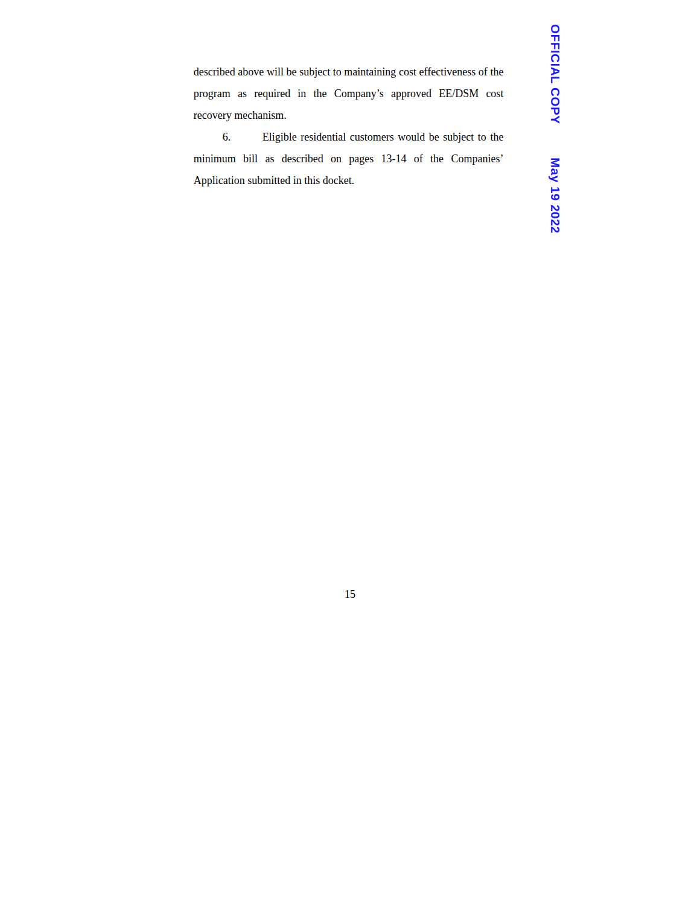OFFICIAL COPY
May 19 2022
described above will be subject to maintaining cost effectiveness of the program as required in the Company’s approved EE/DSM cost recovery mechanism.
6. Eligible residential customers would be subject to the minimum bill as described on pages 13-14 of the Companies’ Application submitted in this docket.
15